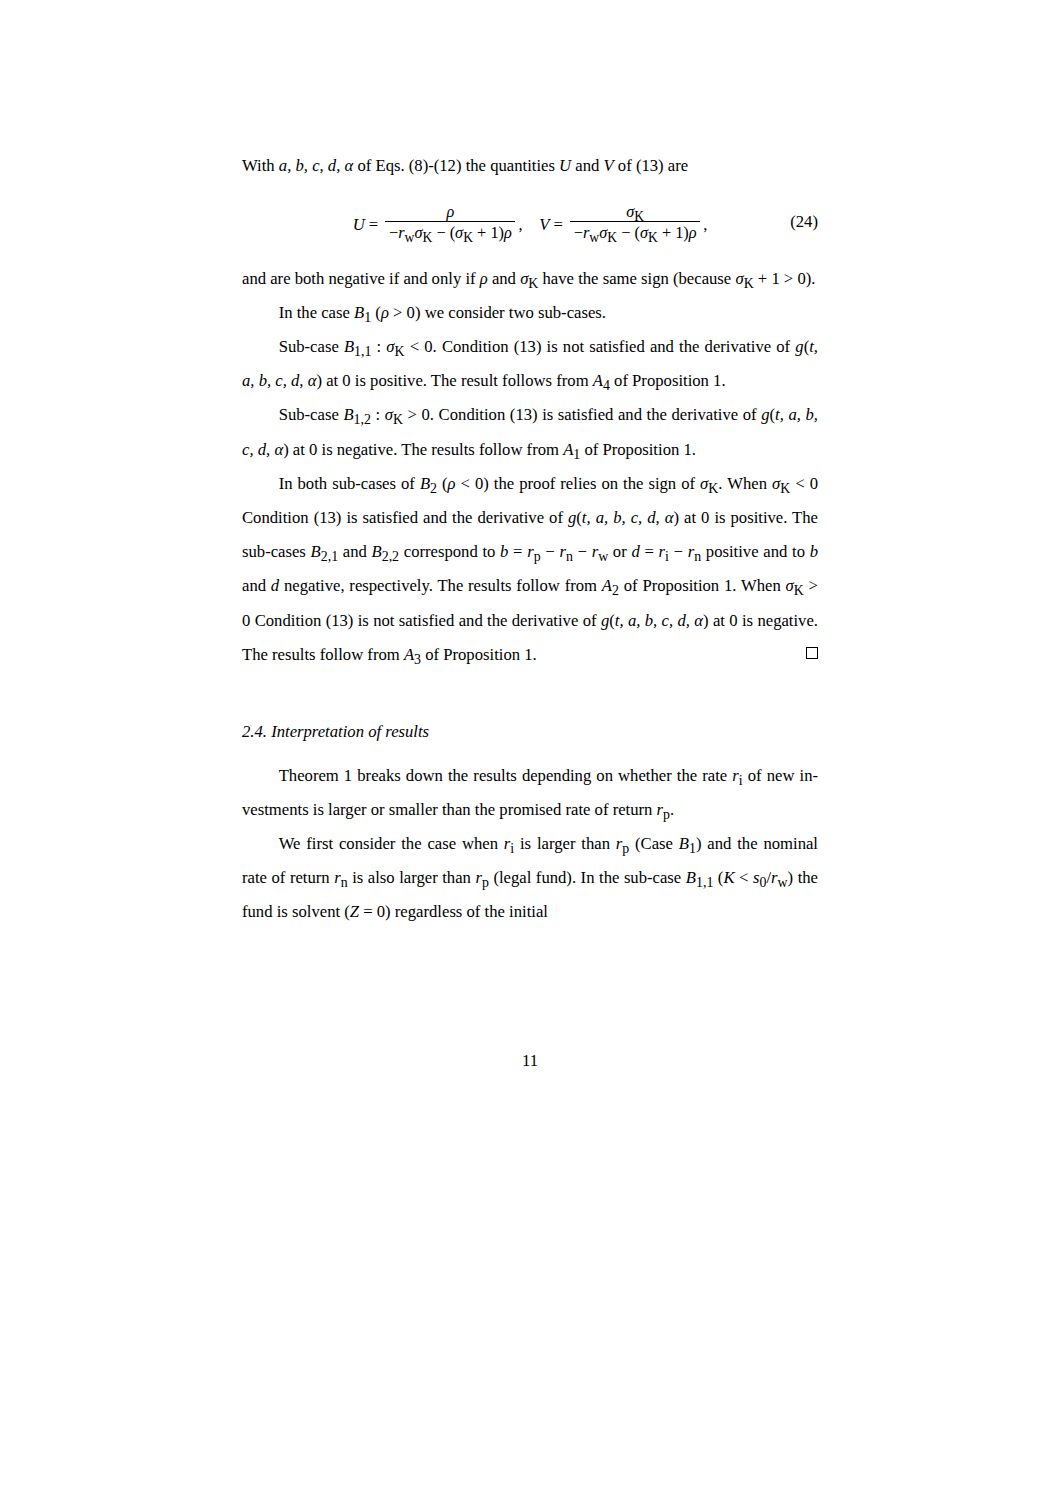With a, b, c, d, α of Eqs. (8)-(12) the quantities U and V of (13) are
U = ρ−rwσK − (σK + 1)ρ, V = σK−rwσK − (σK + 1)ρ, (24)
and are both negative if and only if ρ and σK have the same sign (because σK + 1 > 0).
In the case B1 (ρ > 0) we consider two sub-cases.
Sub-case B1,1 : σK < 0. Condition (13) is not satisfied and the derivative of g(t, a, b, c, d, α) at 0 is positive. The result follows from A4 of Proposition 1.
Sub-case B1,2 : σK > 0. Condition (13) is satisfied and the derivative of g(t, a, b, c, d, α) at 0 is negative. The results follow from A1 of Proposition 1.
In both sub-cases of B2 (ρ < 0) the proof relies on the sign of σK. When σK < 0 Condition (13) is satisfied and the derivative of g(t, a, b, c, d, α) at 0 is positive. The sub-cases B2,1 and B2,2 correspond to b = rp − rn − rw or d = ri − rn positive and to b and d negative, respectively. The results follow from A2 of Proposition 1. When σK > 0 Condition (13) is not satisfied and the derivative of g(t, a, b, c, d, α) at 0 is negative. The results follow from A3 of Proposition 1.
2.4. Interpretation of results
Theorem 1 breaks down the results depending on whether the rate ri of new investments is larger or smaller than the promised rate of return rp.
We first consider the case when ri is larger than rp (Case B1) and the nominal rate of return rn is also larger than rp (legal fund). In the sub-case B1,1 (K < s0/rw) the fund is solvent (Z = 0) regardless of the initial
11